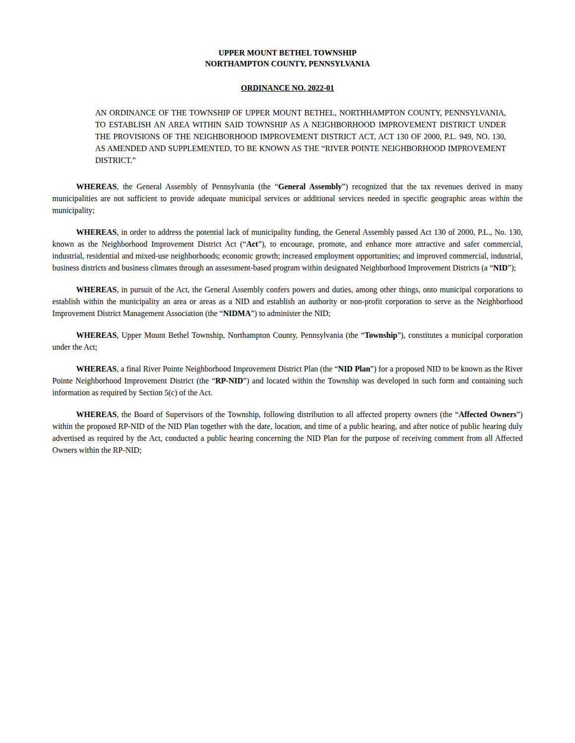Upper Mount Bethel Township
Northampton County, Pennsylvania
Ordinance No. 2022-01
An ordinance of the Township of Upper Mount Bethel, Northhampton County, Pennsylvania, to establish an area within said Township as a Neighborhood Improvement District under the provisions of the Neighborhood Improvement District Act, Act 130 of 2000, P.L. 949, No. 130, as amended and supplemented, to be known as the “River Pointe Neighborhood Improvement District.”
WHEREAS, the General Assembly of Pennsylvania (the “General Assembly”) recognized that the tax revenues derived in many municipalities are not sufficient to provide adequate municipal services or additional services needed in specific geographic areas within the municipality;
WHEREAS, in order to address the potential lack of municipality funding, the General Assembly passed Act 130 of 2000, P.L., No. 130, known as the Neighborhood Improvement District Act (“Act”), to encourage, promote, and enhance more attractive and safer commercial, industrial, residential and mixed-use neighborhoods; economic growth; increased employment opportunities; and improved commercial, industrial, business districts and business climates through an assessment-based program within designated Neighborhood Improvement Districts (a “NID”);
WHEREAS, in pursuit of the Act, the General Assembly confers powers and duties, among other things, onto municipal corporations to establish within the municipality an area or areas as a NID and establish an authority or non-profit corporation to serve as the Neighborhood Improvement District Management Association (the “NIDMA”) to administer the NID;
WHEREAS, Upper Mount Bethel Township, Northampton County, Pennsylvania (the “Township”), constitutes a municipal corporation under the Act;
WHEREAS, a final River Pointe Neighborhood Improvement District Plan (the “NID Plan”) for a proposed NID to be known as the River Pointe Neighborhood Improvement District (the “RP-NID”) and located within the Township was developed in such form and containing such information as required by Section 5(c) of the Act.
WHEREAS, the Board of Supervisors of the Township, following distribution to all affected property owners (the “Affected Owners”) within the proposed RP-NID of the NID Plan together with the date, location, and time of a public hearing, and after notice of public hearing duly advertised as required by the Act, conducted a public hearing concerning the NID Plan for the purpose of receiving comment from all Affected Owners within the RP-NID;